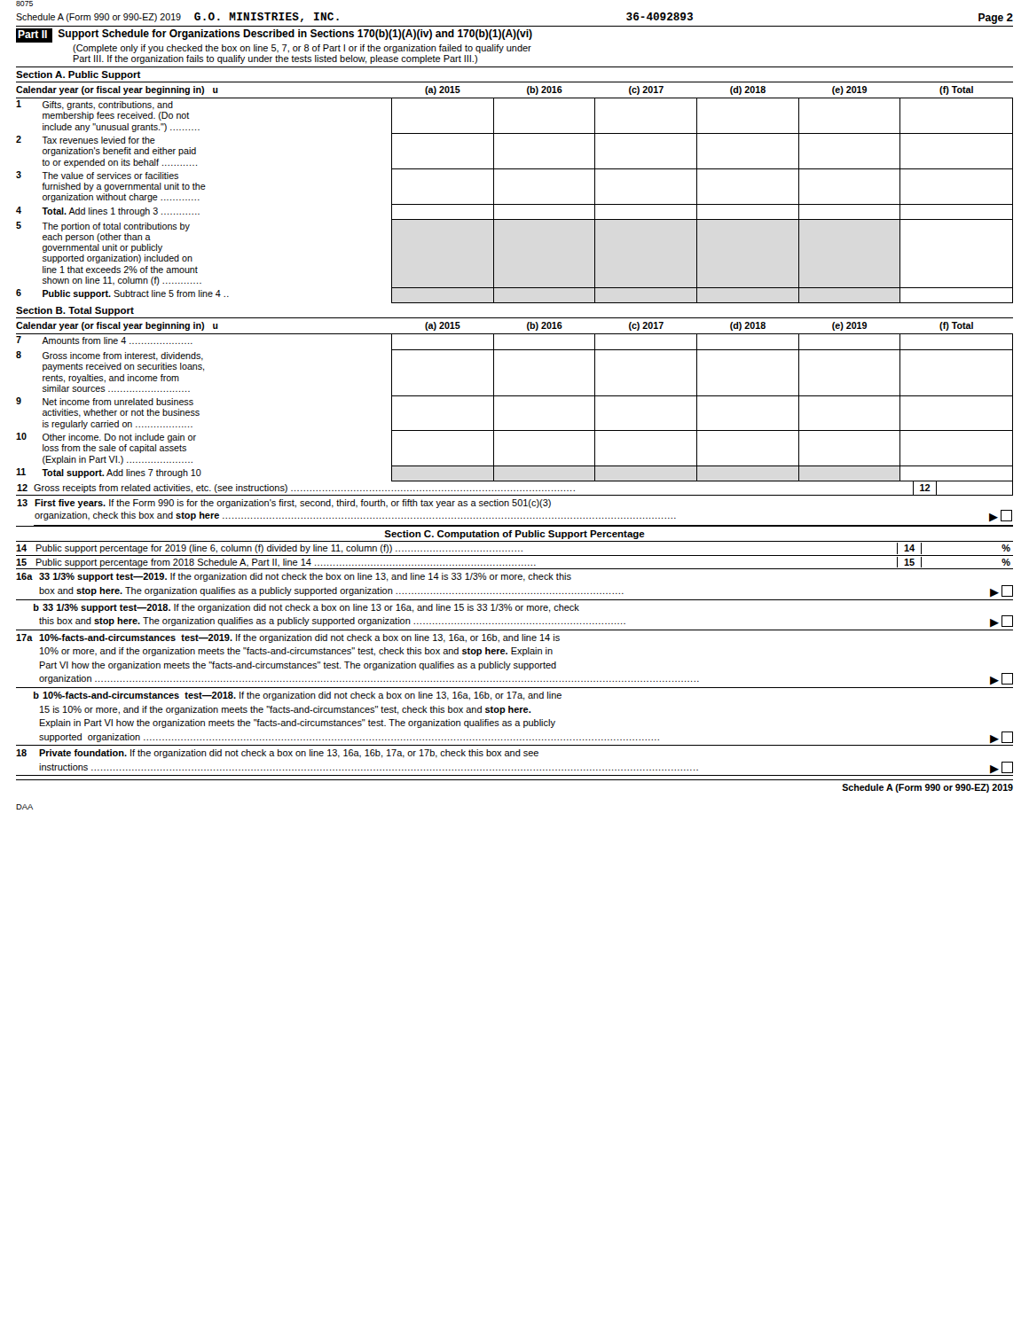8075
Schedule A (Form 990 or 990-EZ) 2019 G.O. MINISTRIES, INC.
36-4092893
Page 2
Part II
Support Schedule for Organizations Described in Sections 170(b)(1)(A)(iv) and 170(b)(1)(A)(vi)
(Complete only if you checked the box on line 5, 7, or 8 of Part I or if the organization failed to qualify under
Part III. If the organization fails to qualify under the tests listed below, please complete Part III.)
Section A. Public Support
| Calendar year (or fiscal year beginning in) u | (a) 2015 | (b) 2016 | (c) 2017 | (d) 2018 | (e) 2019 | (f) Total |
| --- | --- | --- | --- | --- | --- | --- |
| 1 | Gifts, grants, contributions, and membership fees received. (Do not include any "unusual grants.") .......... | | | | | | |
| 2 | Tax revenues levied for the organization's benefit and either paid to or expended on its behalf ............ | | | | | | |
| 3 | The value of services or facilities furnished by a governmental unit to the organization without charge ............. | | | | | | |
| 4 | Total. Add lines 1 through 3 ............. | | | | | | |
| 5 | The portion of total contributions by each person (other than a governmental unit or publicly supported organization) included on line 1 that exceeds 2% of the amount shown on line 11, column (f) ............. | | | | | | |
| 6 | Public support. Subtract line 5 from line 4 .. | | | | | | |
Section B. Total Support
| Calendar year (or fiscal year beginning in) u | (a) 2015 | (b) 2016 | (c) 2017 | (d) 2018 | (e) 2019 | (f) Total |
| --- | --- | --- | --- | --- | --- | --- |
| 7 | Amounts from line 4 ..................... | | | | | | |
| 8 | Gross income from interest, dividends, payments received on securities loans, rents, royalties, and income from similar sources ........................... | | | | | | |
| 9 | Net income from unrelated business activities, whether or not the business is regularly carried on ................... | | | | | | |
| 10 | Other income. Do not include gain or loss from the sale of capital assets (Explain in Part VI.) ...................... | | | | | | |
| 11 | Total support. Add lines 7 through 10 | | | | | | |
| 12 | Gross receipts from related activities, etc. (see instructions) ........................................................................................... | 12 | |
| 13 | First five years. If the Form 990 is for the organization's first, second, third, fourth, or fifth tax year as a section 501(c)(3) | |
| | organization, check this box and stop here ................................................................................................................................................. | ▶ |
Section C. Computation of Public Support Percentage
14
Public support percentage for 2019 (line 6, column (f) divided by line 11, column (f)) .........................................
14
%
15
Public support percentage from 2018 Schedule A, Part II, line 14 .......................................................................
15
%
16a
33 1/3% support test—2019. If the organization did not check the box on line 13, and line 14 is 33 1/3% or more, check this
box and stop here. The organization qualifies as a publicly supported organization .........................................................................
▶
b
33 1/3% support test—2018. If the organization did not check a box on line 13 or 16a, and line 15 is 33 1/3% or more, check
this box and stop here. The organization qualifies as a publicly supported organization ....................................................................
▶
17a
10%-facts-and-circumstances test—2019. If the organization did not check a box on line 13, 16a, or 16b, and line 14 is
10% or more, and if the organization meets the "facts-and-circumstances" test, check this box and stop here. Explain in
Part VI how the organization meets the "facts-and-circumstances" test. The organization qualifies as a publicly supported
organization .................................................................................................................................................................................................
▶
b
10%-facts-and-circumstances test—2018. If the organization did not check a box on line 13, 16a, 16b, or 17a, and line
15 is 10% or more, and if the organization meets the "facts-and-circumstances" test, check this box and stop here.
Explain in Part VI how the organization meets the "facts-and-circumstances" test. The organization qualifies as a publicly
supported organization .....................................................................................................................................................................
▶
18
Private foundation. If the organization did not check a box on line 13, 16a, 16b, 17a, or 17b, check this box and see
instructions ..................................................................................................................................................................................................
▶
Schedule A (Form 990 or 990-EZ) 2019
DAA